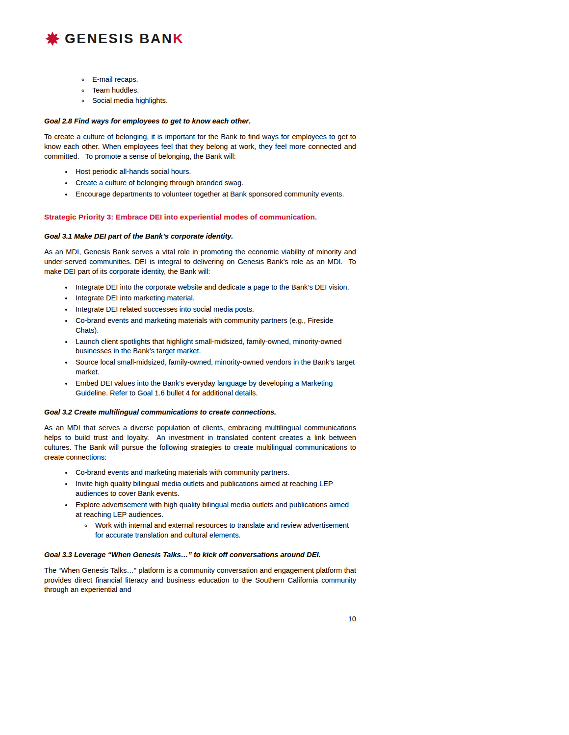GENESIS BANK
E-mail recaps.
Team huddles.
Social media highlights.
Goal 2.8 Find ways for employees to get to know each other.
To create a culture of belonging, it is important for the Bank to find ways for employees to get to know each other. When employees feel that they belong at work, they feel more connected and committed. To promote a sense of belonging, the Bank will:
Host periodic all-hands social hours.
Create a culture of belonging through branded swag.
Encourage departments to volunteer together at Bank sponsored community events.
Strategic Priority 3: Embrace DEI into experiential modes of communication.
Goal 3.1 Make DEI part of the Bank’s corporate identity.
As an MDI, Genesis Bank serves a vital role in promoting the economic viability of minority and under-served communities. DEI is integral to delivering on Genesis Bank’s role as an MDI. To make DEI part of its corporate identity, the Bank will:
Integrate DEI into the corporate website and dedicate a page to the Bank’s DEI vision.
Integrate DEI into marketing material.
Integrate DEI related successes into social media posts.
Co-brand events and marketing materials with community partners (e.g., Fireside Chats).
Launch client spotlights that highlight small-midsized, family-owned, minority-owned businesses in the Bank’s target market.
Source local small-midsized, family-owned, minority-owned vendors in the Bank’s target market.
Embed DEI values into the Bank’s everyday language by developing a Marketing Guideline. Refer to Goal 1.6 bullet 4 for additional details.
Goal 3.2 Create multilingual communications to create connections.
As an MDI that serves a diverse population of clients, embracing multilingual communications helps to build trust and loyalty. An investment in translated content creates a link between cultures. The Bank will pursue the following strategies to create multilingual communications to create connections:
Co-brand events and marketing materials with community partners.
Invite high quality bilingual media outlets and publications aimed at reaching LEP audiences to cover Bank events.
Explore advertisement with high quality bilingual media outlets and publications aimed at reaching LEP audiences.
Work with internal and external resources to translate and review advertisement for accurate translation and cultural elements.
Goal 3.3 Leverage “When Genesis Talks…” to kick off conversations around DEI.
The “When Genesis Talks…” platform is a community conversation and engagement platform that provides direct financial literacy and business education to the Southern California community through an experiential and
10